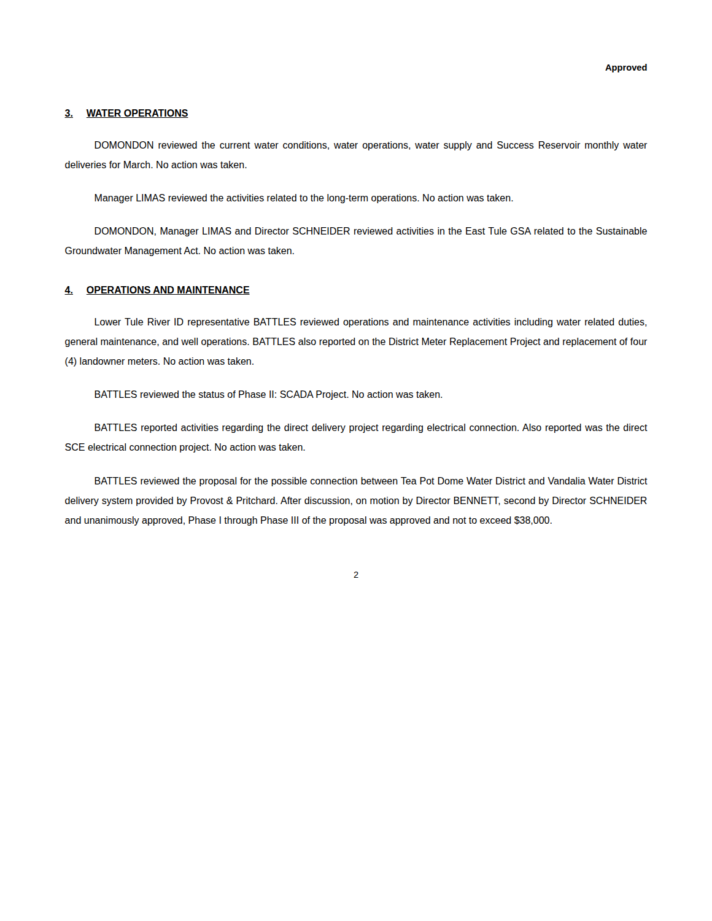Approved
3.
WATER OPERATIONS
DOMONDON reviewed the current water conditions, water operations, water supply and Success Reservoir monthly water deliveries for March. No action was taken.
Manager LIMAS reviewed the activities related to the long-term operations. No action was taken.
DOMONDON, Manager LIMAS and Director SCHNEIDER reviewed activities in the East Tule GSA related to the Sustainable Groundwater Management Act. No action was taken.
4.
OPERATIONS AND MAINTENANCE
Lower Tule River ID representative BATTLES reviewed operations and maintenance activities including water related duties, general maintenance, and well operations. BATTLES also reported on the District Meter Replacement Project and replacement of four (4) landowner meters. No action was taken.
BATTLES reviewed the status of Phase II: SCADA Project. No action was taken.
BATTLES reported activities regarding the direct delivery project regarding electrical connection. Also reported was the direct SCE electrical connection project. No action was taken.
BATTLES reviewed the proposal for the possible connection between Tea Pot Dome Water District and Vandalia Water District delivery system provided by Provost & Pritchard. After discussion, on motion by Director BENNETT, second by Director SCHNEIDER and unanimously approved, Phase I through Phase III of the proposal was approved and not to exceed $38,000.
2